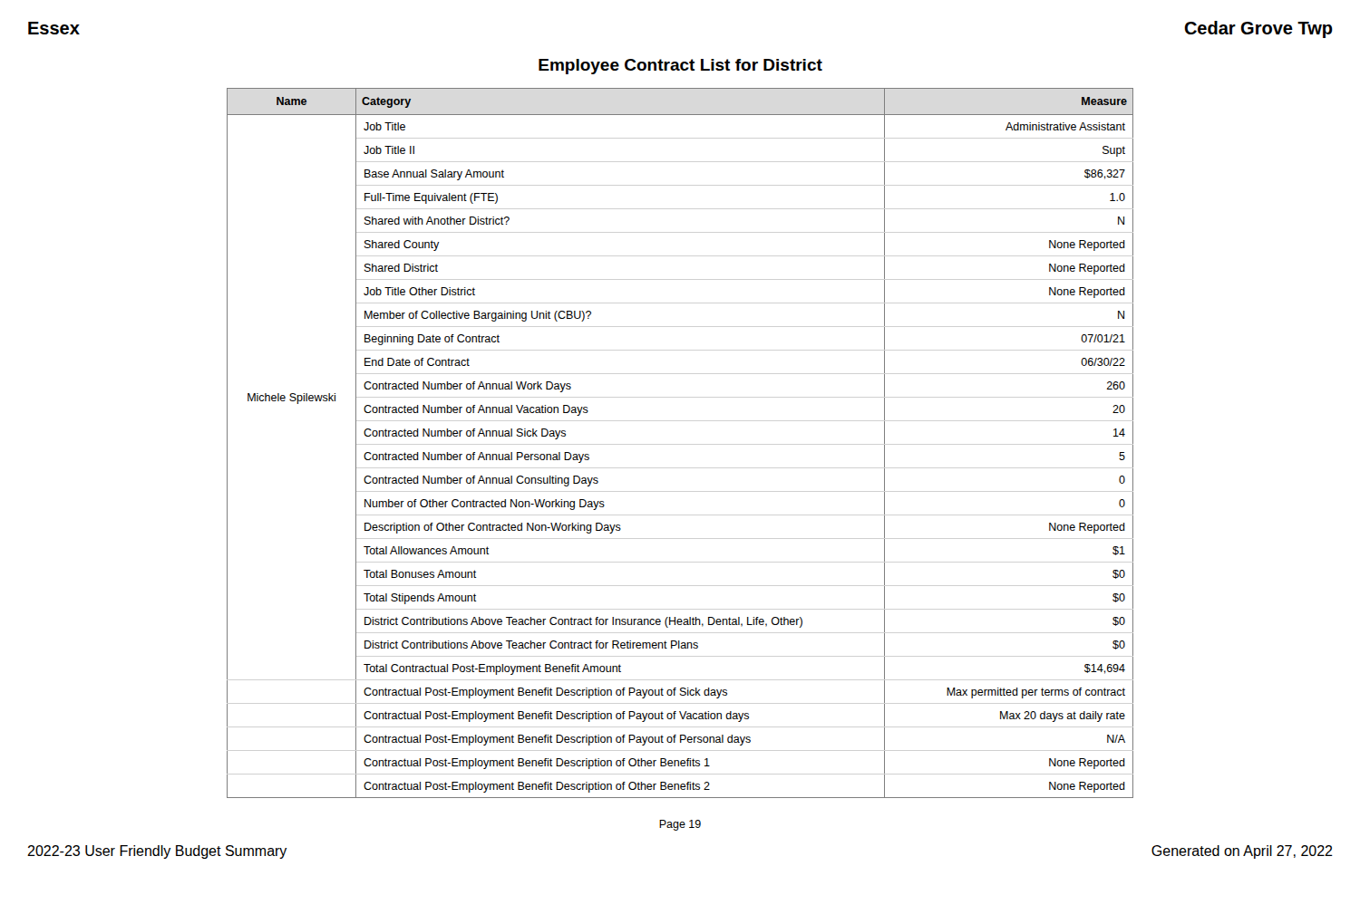Essex
Cedar Grove Twp
Employee Contract List for District
| Name | Category | Measure |
| --- | --- | --- |
| Michele Spilewski | Job Title | Administrative Assistant |
| Job Title II | Supt |
| Base Annual Salary Amount | $86,327 |
| Full-Time Equivalent (FTE) | 1.0 |
| Shared with Another District? | N |
| Shared County | None Reported |
| Shared District | None Reported |
| Job Title Other District | None Reported |
| Member of Collective Bargaining Unit (CBU)? | N |
| Beginning Date of Contract | 07/01/21 |
| End Date of Contract | 06/30/22 |
| Contracted Number of Annual Work Days | 260 |
| Contracted Number of Annual Vacation Days | 20 |
| Contracted Number of Annual Sick Days | 14 |
| Contracted Number of Annual Personal Days | 5 |
| Contracted Number of Annual Consulting Days | 0 |
| Number of Other Contracted Non-Working Days | 0 |
| Description of Other Contracted Non-Working Days | None Reported |
| Total Allowances Amount | $1 |
| Total Bonuses Amount | $0 |
| Total Stipends Amount | $0 |
| District Contributions Above Teacher Contract for Insurance (Health, Dental, Life, Other) | $0 |
| District Contributions Above Teacher Contract for Retirement Plans | $0 |
| Total Contractual Post-Employment Benefit Amount | $14,694 |
| | Contractual Post-Employment Benefit Description of Payout of Sick days | Max permitted per terms of contract |
| | Contractual Post-Employment Benefit Description of Payout of Vacation days | Max 20 days at daily rate |
| | Contractual Post-Employment Benefit Description of Payout of Personal days | N/A |
| | Contractual Post-Employment Benefit Description of Other Benefits 1 | None Reported |
| | Contractual Post-Employment Benefit Description of Other Benefits 2 | None Reported |
Page 19
2022-23 User Friendly Budget Summary
Generated on April 27, 2022